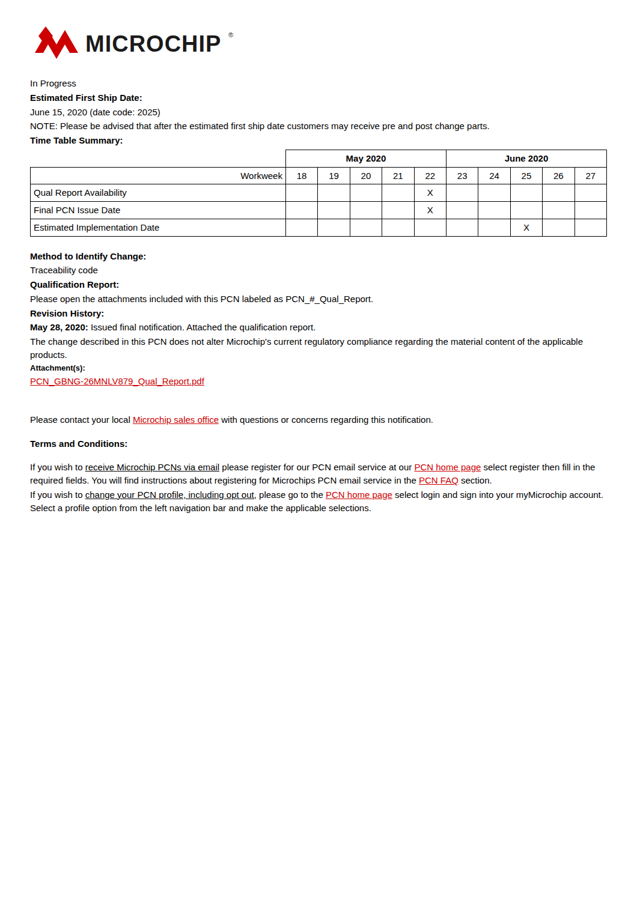MICROCHIP ®
In Progress
Estimated First Ship Date:
June 15, 2020 (date code: 2025)
NOTE: Please be advised that after the estimated first ship date customers may receive pre and post change parts.
Time Table Summary:
| | May 2020 | June 2020 |
| Workweek | 18 | 19 | 20 | 21 | 22 | 23 | 24 | 25 | 26 | 27 |
| Qual Report Availability | | | | | X | | | | | |
| Final PCN Issue Date | | | | | X | | | | | |
| Estimated Implementation Date | | | | | | | | X | | |
Method to Identify Change:
Traceability code
Qualification Report:
Please open the attachments included with this PCN labeled as PCN_#_Qual_Report.
Revision History:
May 28, 2020: Issued final notification. Attached the qualification report.
The change described in this PCN does not alter Microchip's current regulatory compliance regarding the material content of the applicable products.
Attachment(s):
PCN_GBNG-26MNLV879_Qual_Report.pdf
Please contact your local Microchip sales office with questions or concerns regarding this notification.
Terms and Conditions:
If you wish to receive Microchip PCNs via email please register for our PCN email service at our PCN home page select register then fill in the required fields. You will find instructions about registering for Microchips PCN email service in the PCN FAQ section.
If you wish to change your PCN profile, including opt out, please go to the PCN home page select login and sign into your myMicrochip account. Select a profile option from the left navigation bar and make the applicable selections.